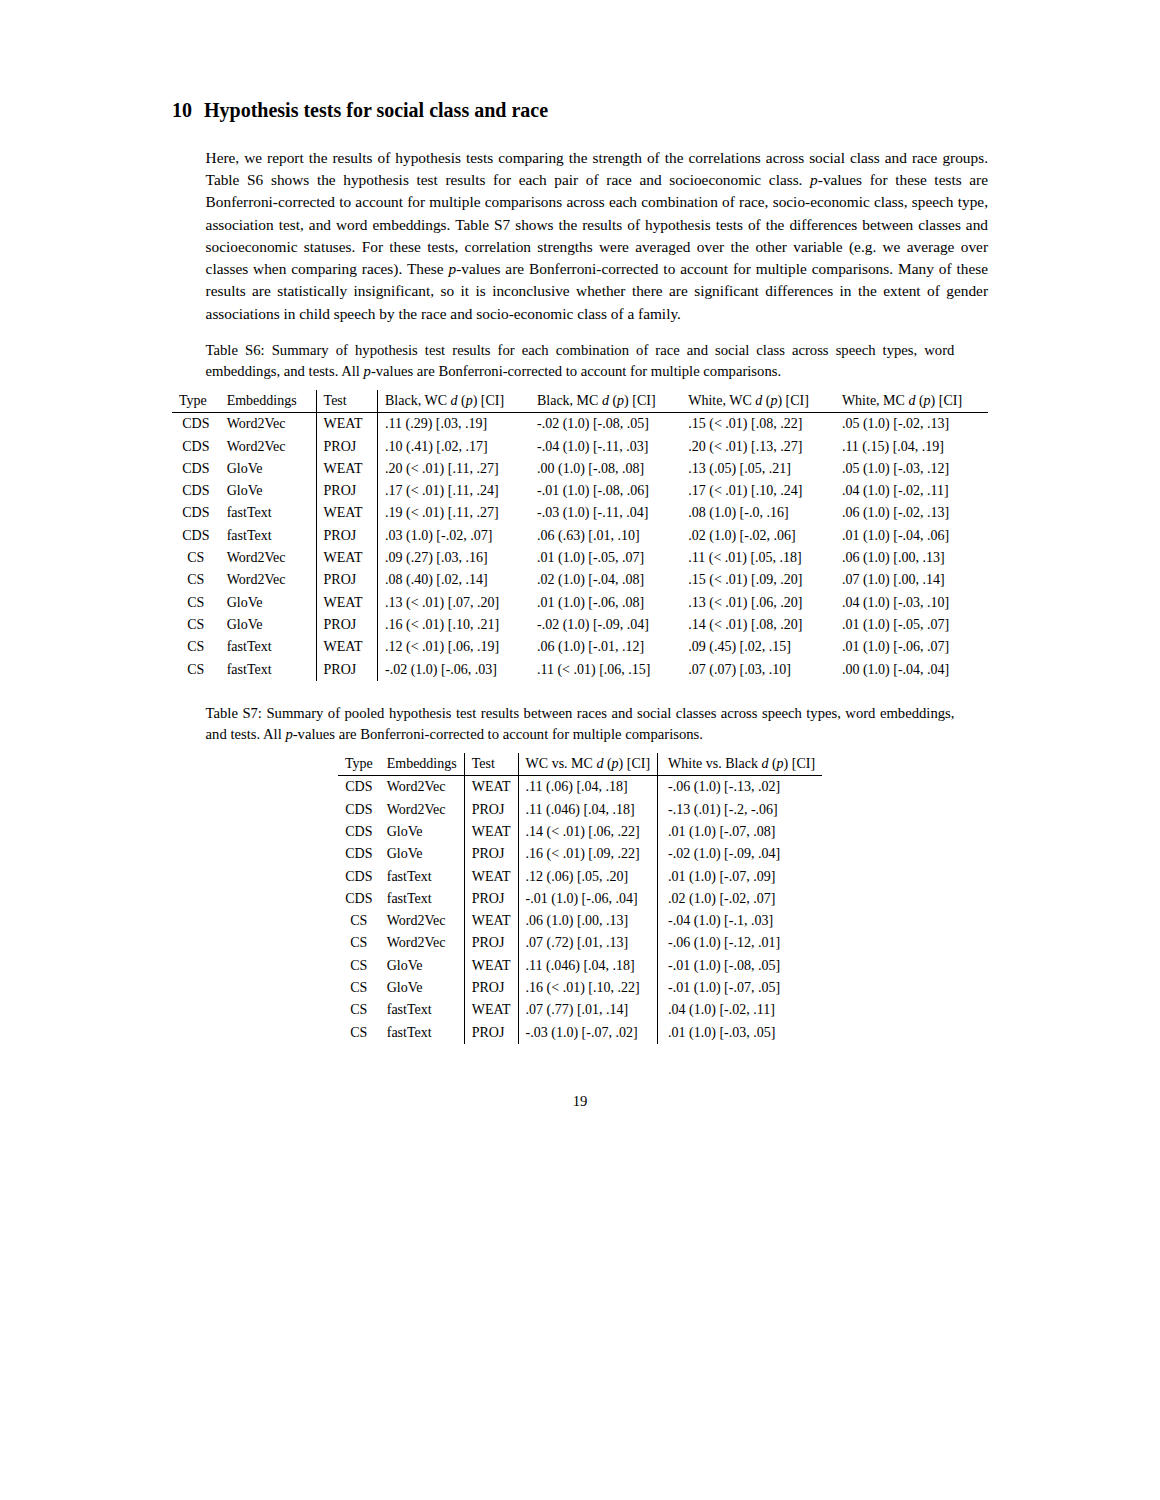10 Hypothesis tests for social class and race
Here, we report the results of hypothesis tests comparing the strength of the correlations across social class and race groups. Table S6 shows the hypothesis test results for each pair of race and socioeconomic class. p-values for these tests are Bonferroni-corrected to account for multiple comparisons across each combination of race, socio-economic class, speech type, association test, and word embeddings. Table S7 shows the results of hypothesis tests of the differences between classes and socioeconomic statuses. For these tests, correlation strengths were averaged over the other variable (e.g. we average over classes when comparing races). These p-values are Bonferroni-corrected to account for multiple comparisons. Many of these results are statistically insignificant, so it is inconclusive whether there are significant differences in the extent of gender associations in child speech by the race and socio-economic class of a family.
Table S6: Summary of hypothesis test results for each combination of race and social class across speech types, word embeddings, and tests. All p-values are Bonferroni-corrected to account for multiple comparisons.
| Type | Embeddings | Test | Black, WC d ( p ) [CI] | Black, MC d ( p ) [CI] | White, WC d ( p ) [CI] | White, MC d ( p ) [CI] |
| --- | --- | --- | --- | --- | --- | --- |
| CDS | Word2Vec | WEAT | .11 (.29) [.03, .19] | -.02 (1.0) [-.08, .05] | .15 (< .01) [.08, .22] | .05 (1.0) [-.02, .13] |
| CDS | Word2Vec | PROJ | .10 (.41) [.02, .17] | -.04 (1.0) [-.11, .03] | .20 (< .01) [.13, .27] | .11 (.15) [.04, .19] |
| CDS | GloVe | WEAT | .20 (< .01) [.11, .27] | .00 (1.0) [-.08, .08] | .13 (.05) [.05, .21] | .05 (1.0) [-.03, .12] |
| CDS | GloVe | PROJ | .17 (< .01) [.11, .24] | -.01 (1.0) [-.08, .06] | .17 (< .01) [.10, .24] | .04 (1.0) [-.02, .11] |
| CDS | fastText | WEAT | .19 (< .01) [.11, .27] | -.03 (1.0) [-.11, .04] | .08 (1.0) [-.0, .16] | .06 (1.0) [-.02, .13] |
| CDS | fastText | PROJ | .03 (1.0) [-.02, .07] | .06 (.63) [.01, .10] | .02 (1.0) [-.02, .06] | .01 (1.0) [-.04, .06] |
| CS | Word2Vec | WEAT | .09 (.27) [.03, .16] | .01 (1.0) [-.05, .07] | .11 (< .01) [.05, .18] | .06 (1.0) [.00, .13] |
| CS | Word2Vec | PROJ | .08 (.40) [.02, .14] | .02 (1.0) [-.04, .08] | .15 (< .01) [.09, .20] | .07 (1.0) [.00, .14] |
| CS | GloVe | WEAT | .13 (< .01) [.07, .20] | .01 (1.0) [-.06, .08] | .13 (< .01) [.06, .20] | .04 (1.0) [-.03, .10] |
| CS | GloVe | PROJ | .16 (< .01) [.10, .21] | -.02 (1.0) [-.09, .04] | .14 (< .01) [.08, .20] | .01 (1.0) [-.05, .07] |
| CS | fastText | WEAT | .12 (< .01) [.06, .19] | .06 (1.0) [-.01, .12] | .09 (.45) [.02, .15] | .01 (1.0) [-.06, .07] |
| CS | fastText | PROJ | -.02 (1.0) [-.06, .03] | .11 (< .01) [.06, .15] | .07 (.07) [.03, .10] | .00 (1.0) [-.04, .04] |
Table S7: Summary of pooled hypothesis test results between races and social classes across speech types, word embeddings, and tests. All p-values are Bonferroni-corrected to account for multiple comparisons.
| Type | Embeddings | Test | WC vs. MC d ( p ) [CI] | White vs. Black d ( p ) [CI] |
| --- | --- | --- | --- | --- |
| CDS | Word2Vec | WEAT | .11 (.06) [.04, .18] | -.06 (1.0) [-.13, .02] |
| CDS | Word2Vec | PROJ | .11 (.046) [.04, .18] | -.13 (.01) [-.2, -.06] |
| CDS | GloVe | WEAT | .14 (< .01) [.06, .22] | .01 (1.0) [-.07, .08] |
| CDS | GloVe | PROJ | .16 (< .01) [.09, .22] | -.02 (1.0) [-.09, .04] |
| CDS | fastText | WEAT | .12 (.06) [.05, .20] | .01 (1.0) [-.07, .09] |
| CDS | fastText | PROJ | -.01 (1.0) [-.06, .04] | .02 (1.0) [-.02, .07] |
| CS | Word2Vec | WEAT | .06 (1.0) [.00, .13] | -.04 (1.0) [-.1, .03] |
| CS | Word2Vec | PROJ | .07 (.72) [.01, .13] | -.06 (1.0) [-.12, .01] |
| CS | GloVe | WEAT | .11 (.046) [.04, .18] | -.01 (1.0) [-.08, .05] |
| CS | GloVe | PROJ | .16 (< .01) [.10, .22] | -.01 (1.0) [-.07, .05] |
| CS | fastText | WEAT | .07 (.77) [.01, .14] | .04 (1.0) [-.02, .11] |
| CS | fastText | PROJ | -.03 (1.0) [-.07, .02] | .01 (1.0) [-.03, .05] |
19